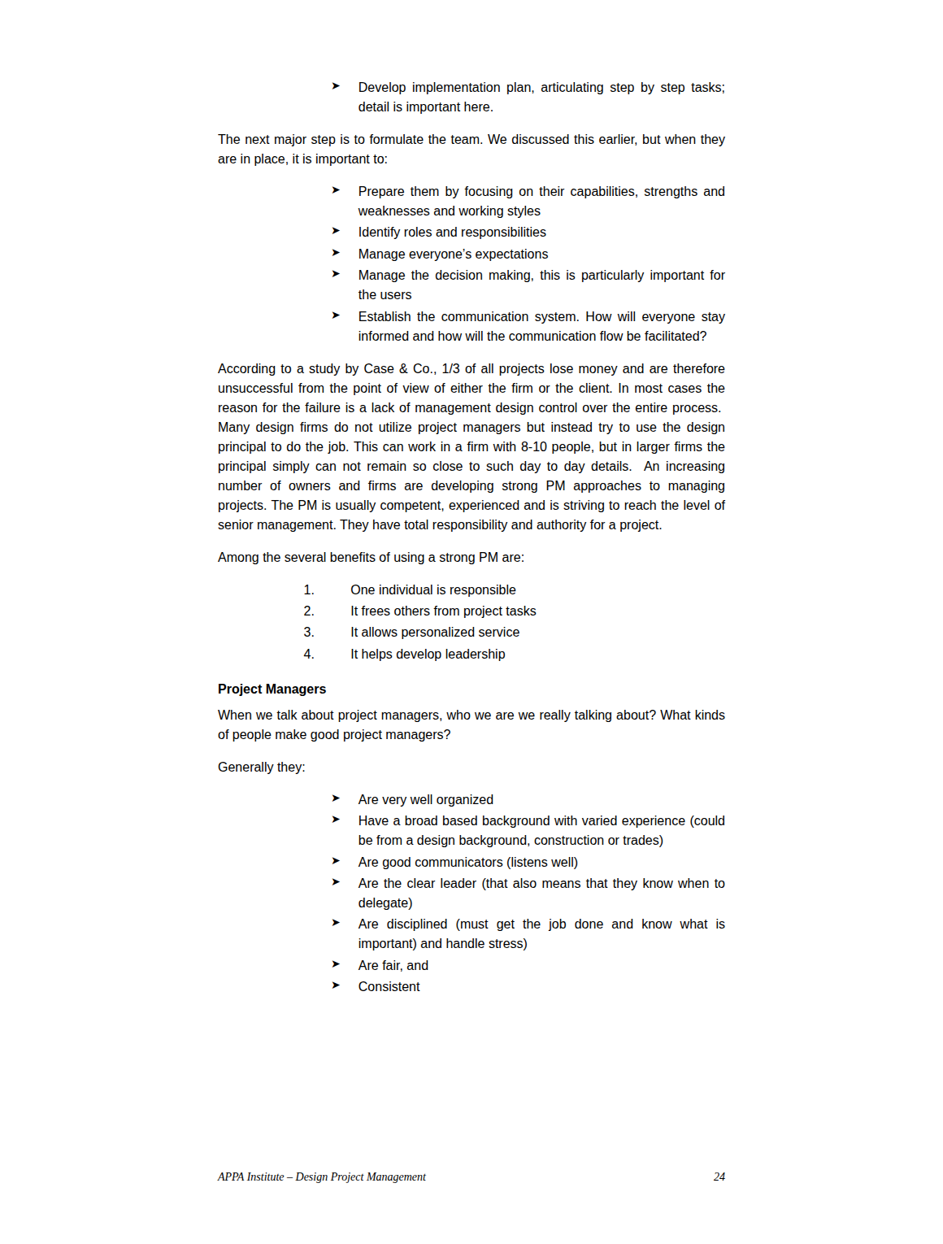Develop implementation plan, articulating step by step tasks; detail is important here.
The next major step is to formulate the team. We discussed this earlier, but when they are in place, it is important to:
Prepare them by focusing on their capabilities, strengths and weaknesses and working styles
Identify roles and responsibilities
Manage everyone’s expectations
Manage the decision making, this is particularly important for the users
Establish the communication system. How will everyone stay informed and how will the communication flow be facilitated?
According to a study by Case & Co., 1/3 of all projects lose money and are therefore unsuccessful from the point of view of either the firm or the client. In most cases the reason for the failure is a lack of management design control over the entire process. Many design firms do not utilize project managers but instead try to use the design principal to do the job. This can work in a firm with 8-10 people, but in larger firms the principal simply can not remain so close to such day to day details. An increasing number of owners and firms are developing strong PM approaches to managing projects. The PM is usually competent, experienced and is striving to reach the level of senior management. They have total responsibility and authority for a project.
Among the several benefits of using a strong PM are:
One individual is responsible
It frees others from project tasks
It allows personalized service
It helps develop leadership
Project Managers
When we talk about project managers, who we are we really talking about? What kinds of people make good project managers?
Generally they:
Are very well organized
Have a broad based background with varied experience (could be from a design background, construction or trades)
Are good communicators (listens well)
Are the clear leader (that also means that they know when to delegate)
Are disciplined (must get the job done and know what is important) and handle stress)
Are fair, and
Consistent
APPA Institute – Design Project Management 24